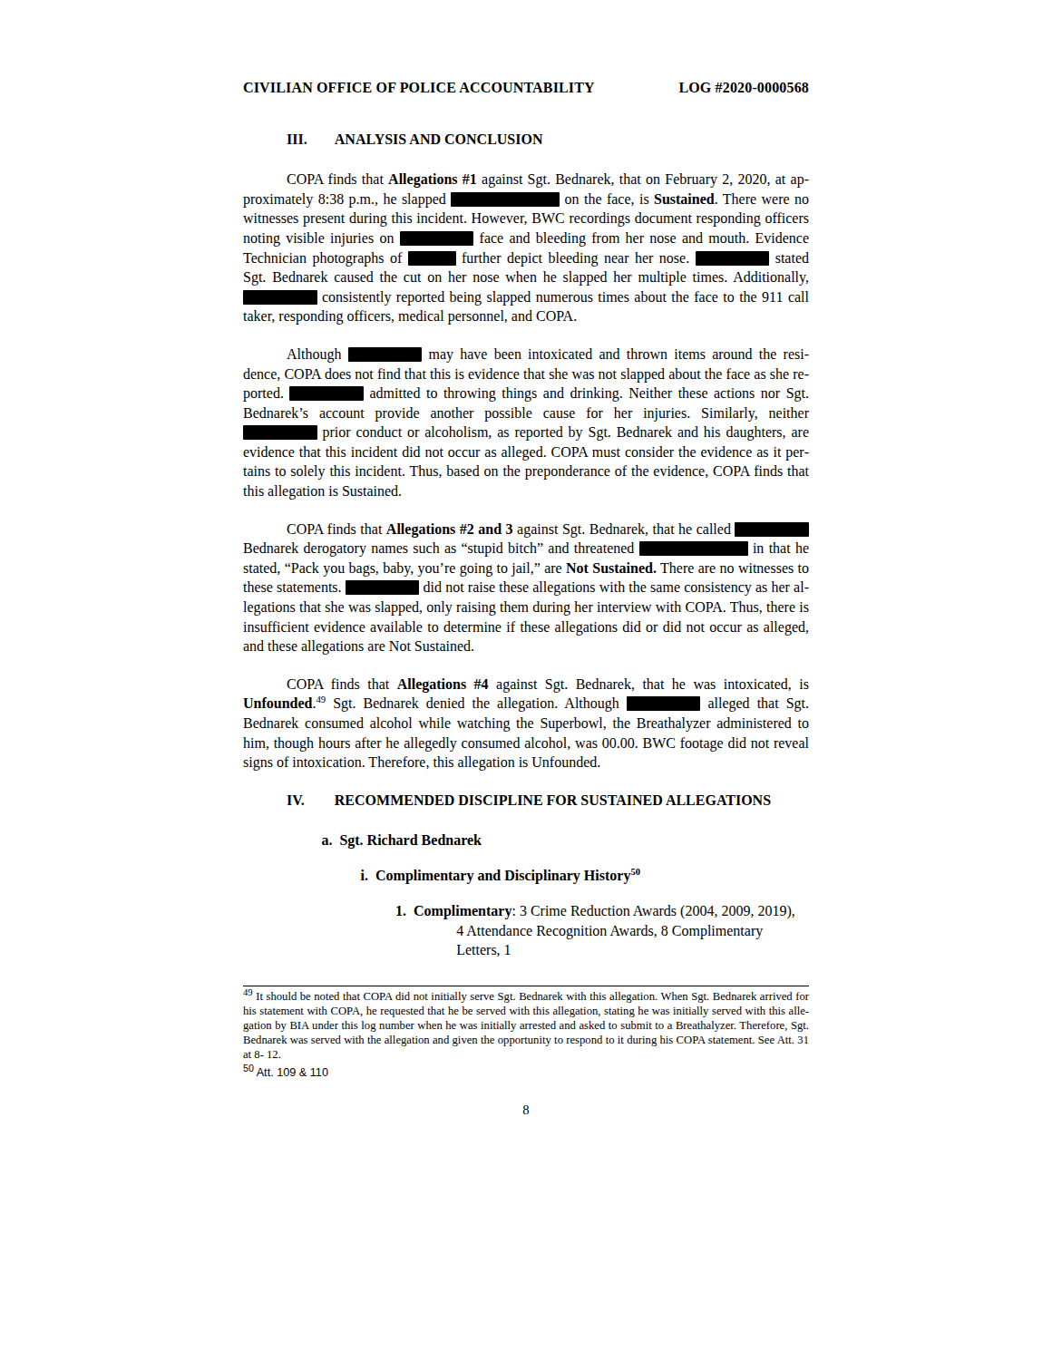CIVILIAN OFFICE OF POLICE ACCOUNTABILITY
LOG #2020-0000568
III. ANALYSIS AND CONCLUSION
COPA finds that Allegations #1 against Sgt. Bednarek, that on February 2, 2020, at approximately 8:38 p.m., he slapped on the face, is Sustained. There were no witnesses present during this incident. However, BWC recordings document responding officers noting visible injuries on face and bleeding from her nose and mouth. Evidence Technician photographs of further depict bleeding near her nose. stated Sgt. Bednarek caused the cut on her nose when he slapped her multiple times. Additionally, consistently reported being slapped numerous times about the face to the 911 call taker, responding officers, medical personnel, and COPA.
Although may have been intoxicated and thrown items around the residence, COPA does not find that this is evidence that she was not slapped about the face as she reported. admitted to throwing things and drinking. Neither these actions nor Sgt. Bednarek’s account provide another possible cause for her injuries. Similarly, neither prior conduct or alcoholism, as reported by Sgt. Bednarek and his daughters, are evidence that this incident did not occur as alleged. COPA must consider the evidence as it pertains to solely this incident. Thus, based on the preponderance of the evidence, COPA finds that this allegation is Sustained.
COPA finds that Allegations #2 and 3 against Sgt. Bednarek, that he called Bednarek derogatory names such as “stupid bitch” and threatened in that he stated, “Pack you bags, baby, you’re going to jail,” are Not Sustained. There are no witnesses to these statements. did not raise these allegations with the same consistency as her allegations that she was slapped, only raising them during her interview with COPA. Thus, there is insufficient evidence available to determine if these allegations did or did not occur as alleged, and these allegations are Not Sustained.
COPA finds that Allegations #4 against Sgt. Bednarek, that he was intoxicated, is Unfounded.49 Sgt. Bednarek denied the allegation. Although alleged that Sgt. Bednarek consumed alcohol while watching the Superbowl, the Breathalyzer administered to him, though hours after he allegedly consumed alcohol, was 00.00. BWC footage did not reveal signs of intoxication. Therefore, this allegation is Unfounded.
IV. RECOMMENDED DISCIPLINE FOR SUSTAINED ALLEGATIONS
a. Sgt. Richard Bednarek
i. Complimentary and Disciplinary History50
1. Complimentary: 3 Crime Reduction Awards (2004, 2009, 2019), 4 Attendance Recognition Awards, 8 Complimentary Letters, 1
49 It should be noted that COPA did not initially serve Sgt. Bednarek with this allegation. When Sgt. Bednarek arrived for his statement with COPA, he requested that he be served with this allegation, stating he was initially served with this allegation by BIA under this log number when he was initially arrested and asked to submit to a Breathalyzer. Therefore, Sgt. Bednarek was served with the allegation and given the opportunity to respond to it during his COPA statement. See Att. 31 at 8- 12.
50 Att. 109 & 110
8